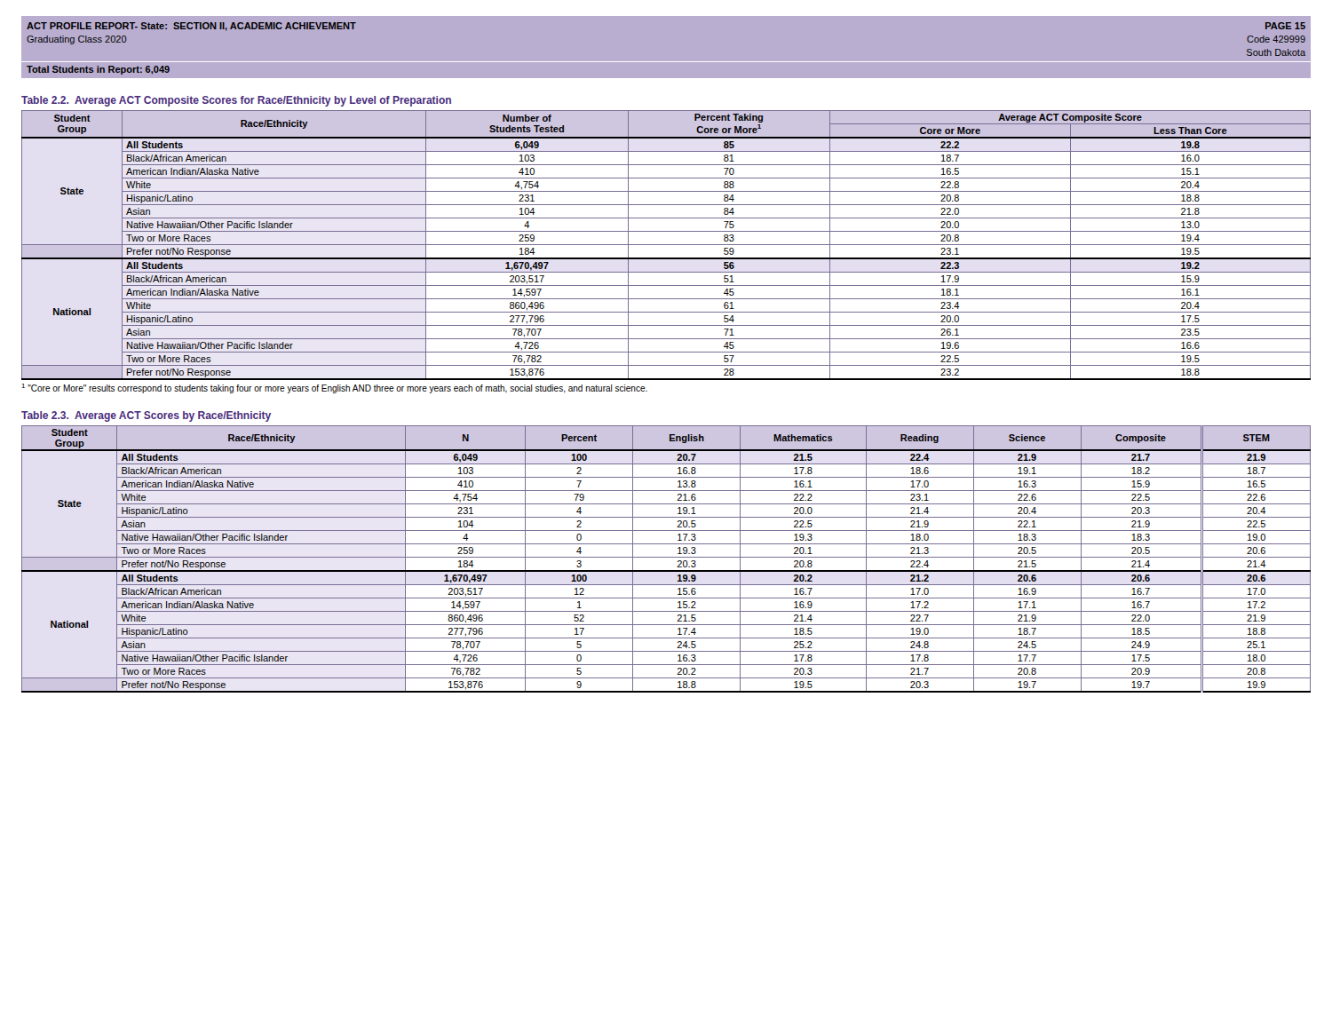ACT PROFILE REPORT- State: SECTION II, ACADEMIC ACHIEVEMENT
Graduating Class 2020
PAGE 15
Code 429999
South Dakota
Total Students in Report: 6,049
Table 2.2. Average ACT Composite Scores for Race/Ethnicity by Level of Preparation
| Student Group | Race/Ethnicity | Number of Students Tested | Percent Taking Core or More 1 | Average ACT Composite Score |
| --- | --- | --- | --- | --- |
| Core or More | Less Than Core |
| State | All Students | 6,049 | 85 | 22.2 | 19.8 |
| Black/African American | 103 | 81 | 18.7 | 16.0 |
| American Indian/Alaska Native | 410 | 70 | 16.5 | 15.1 |
| White | 4,754 | 88 | 22.8 | 20.4 |
| Hispanic/Latino | 231 | 84 | 20.8 | 18.8 |
| Asian | 104 | 84 | 22.0 | 21.8 |
| Native Hawaiian/Other Pacific Islander | 4 | 75 | 20.0 | 13.0 |
| Two or More Races | 259 | 83 | 20.8 | 19.4 |
| | Prefer not/No Response | 184 | 59 | 23.1 | 19.5 |
| National | All Students | 1,670,497 | 56 | 22.3 | 19.2 |
| Black/African American | 203,517 | 51 | 17.9 | 15.9 |
| American Indian/Alaska Native | 14,597 | 45 | 18.1 | 16.1 |
| White | 860,496 | 61 | 23.4 | 20.4 |
| Hispanic/Latino | 277,796 | 54 | 20.0 | 17.5 |
| Asian | 78,707 | 71 | 26.1 | 23.5 |
| Native Hawaiian/Other Pacific Islander | 4,726 | 45 | 19.6 | 16.6 |
| Two or More Races | 76,782 | 57 | 22.5 | 19.5 |
| | Prefer not/No Response | 153,876 | 28 | 23.2 | 18.8 |
1 "Core or More" results correspond to students taking four or more years of English AND three or more years each of math, social studies, and natural science.
Table 2.3. Average ACT Scores by Race/Ethnicity
| Student Group | Race/Ethnicity | N | Percent | English | Mathematics | Reading | Science | Composite | STEM |
| --- | --- | --- | --- | --- | --- | --- | --- | --- | --- |
| State | All Students | 6,049 | 100 | 20.7 | 21.5 | 22.4 | 21.9 | 21.7 | 21.9 |
| Black/African American | 103 | 2 | 16.8 | 17.8 | 18.6 | 19.1 | 18.2 | 18.7 |
| American Indian/Alaska Native | 410 | 7 | 13.8 | 16.1 | 17.0 | 16.3 | 15.9 | 16.5 |
| White | 4,754 | 79 | 21.6 | 22.2 | 23.1 | 22.6 | 22.5 | 22.6 |
| Hispanic/Latino | 231 | 4 | 19.1 | 20.0 | 21.4 | 20.4 | 20.3 | 20.4 |
| Asian | 104 | 2 | 20.5 | 22.5 | 21.9 | 22.1 | 21.9 | 22.5 |
| Native Hawaiian/Other Pacific Islander | 4 | 0 | 17.3 | 19.3 | 18.0 | 18.3 | 18.3 | 19.0 |
| Two or More Races | 259 | 4 | 19.3 | 20.1 | 21.3 | 20.5 | 20.5 | 20.6 |
| | Prefer not/No Response | 184 | 3 | 20.3 | 20.8 | 22.4 | 21.5 | 21.4 | 21.4 |
| National | All Students | 1,670,497 | 100 | 19.9 | 20.2 | 21.2 | 20.6 | 20.6 | 20.6 |
| Black/African American | 203,517 | 12 | 15.6 | 16.7 | 17.0 | 16.9 | 16.7 | 17.0 |
| American Indian/Alaska Native | 14,597 | 1 | 15.2 | 16.9 | 17.2 | 17.1 | 16.7 | 17.2 |
| White | 860,496 | 52 | 21.5 | 21.4 | 22.7 | 21.9 | 22.0 | 21.9 |
| Hispanic/Latino | 277,796 | 17 | 17.4 | 18.5 | 19.0 | 18.7 | 18.5 | 18.8 |
| Asian | 78,707 | 5 | 24.5 | 25.2 | 24.8 | 24.5 | 24.9 | 25.1 |
| Native Hawaiian/Other Pacific Islander | 4,726 | 0 | 16.3 | 17.8 | 17.8 | 17.7 | 17.5 | 18.0 |
| Two or More Races | 76,782 | 5 | 20.2 | 20.3 | 21.7 | 20.8 | 20.9 | 20.8 |
| | Prefer not/No Response | 153,876 | 9 | 18.8 | 19.5 | 20.3 | 19.7 | 19.7 | 19.9 |